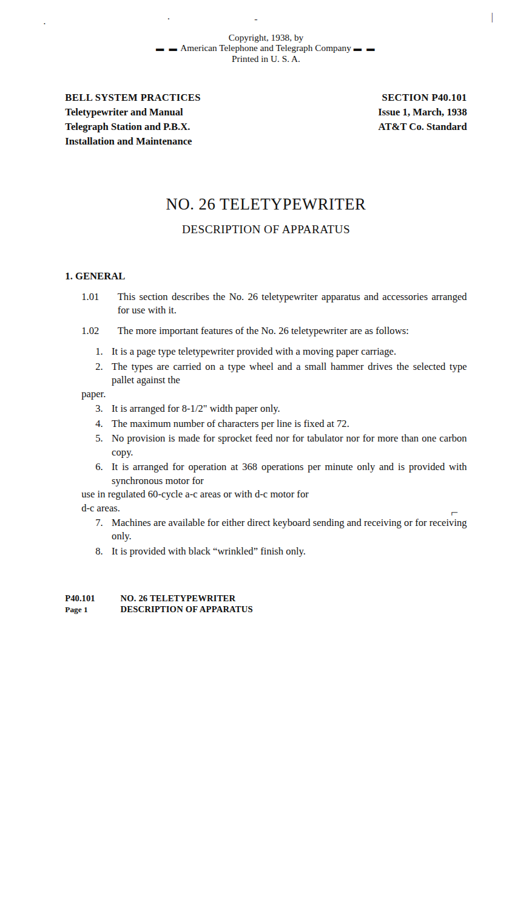· · - |
Copyright, 1938, by ▬ ▬ American Telephone and Telegraph Company ▬ ▬ Printed in U. S. A.
BELL SYSTEM PRACTICES
Teletypewriter and Manual
Telegraph Station and P.B.X.
Installation and Maintenance
SECTION P40.101
Issue 1, March, 1938
AT&T Co. Standard
NO. 26 TELETYPEWRITER
DESCRIPTION OF APPARATUS
1. GENERAL
1.01
This section describes the No. 26 teletypewriter apparatus and accessories arranged for use with it.
1.02
The more important features of the No. 26 teletypewriter are as follows:
1. It is a page type teletypewriter provided with a moving paper carriage.
2. The types are carried on a type wheel and a small hammer drives the selected type pallet against the paper.
3. It is arranged for 8-1/2" width paper only.
4. The maximum number of characters per line is fixed at 72.
5. No provision is made for sprocket feed nor for tabulator nor for more than one carbon copy.
6. It is arranged for operation at 368 operations per minute only and is provided with synchronous motor for use in regulated 60-cycle a-c areas or with d-c motor for d-c areas.
7. Machines are available for either direct keyboard sending and receiving or for receiving only.
8. It is provided with black “wrinkled” finish only.
⌐
P40.101 NO. 26 TELETYPEWRITER
Page 1 DESCRIPTION OF APPARATUS